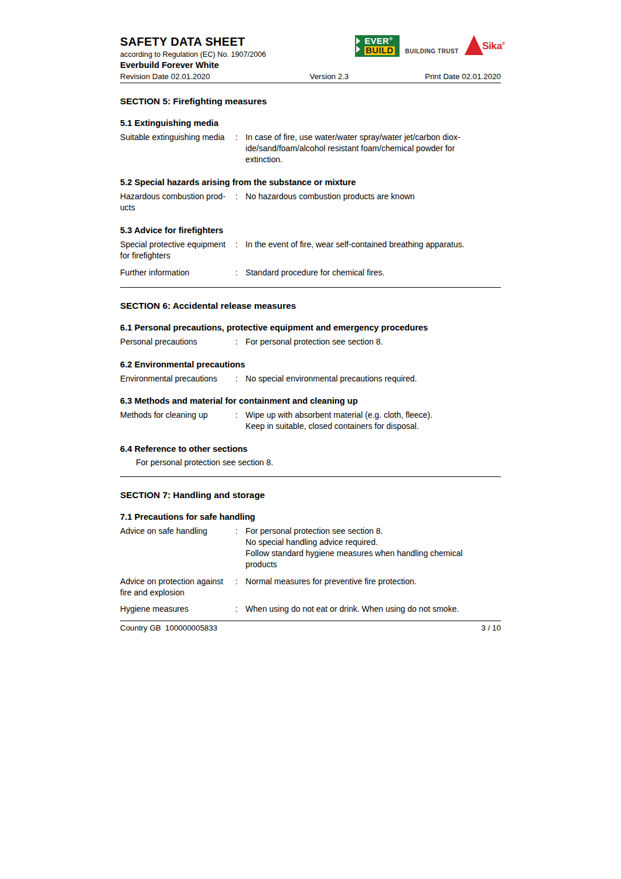SAFETY DATA SHEET
according to Regulation (EC) No. 1907/2006
Everbuild Forever White
EVER®BUILD
BUILDING TRUST
Sika®
Revision Date 02.01.2020
Version 2.3
Print Date 02.01.2020
SECTION 5: Firefighting measures
5.1 Extinguishing media
| Suitable extinguishing media | : | In case of fire, use water/water spray/water jet/carbon diox- ide/sand/foam/alcohol resistant foam/chemical powder for extinction. |
5.2 Special hazards arising from the substance or mixture
| Hazardous combustion prod- ucts | : | No hazardous combustion products are known |
5.3 Advice for firefighters
| Special protective equipment for firefighters | : | In the event of fire, wear self-contained breathing apparatus. |
| Further information | : | Standard procedure for chemical fires. |
SECTION 6: Accidental release measures
6.1 Personal precautions, protective equipment and emergency procedures
| Personal precautions | : | For personal protection see section 8. |
6.2 Environmental precautions
| Environmental precautions | : | No special environmental precautions required. |
6.3 Methods and material for containment and cleaning up
| Methods for cleaning up | : | Wipe up with absorbent material (e.g. cloth, fleece). Keep in suitable, closed containers for disposal. |
6.4 Reference to other sections
For personal protection see section 8.
SECTION 7: Handling and storage
7.1 Precautions for safe handling
| Advice on safe handling | : | For personal protection see section 8. No special handling advice required. Follow standard hygiene measures when handling chemical products |
| Advice on protection against fire and explosion | : | Normal measures for preventive fire protection. |
| Hygiene measures | : | When using do not eat or drink. When using do not smoke. |
Country GB 100000005833
3 / 10